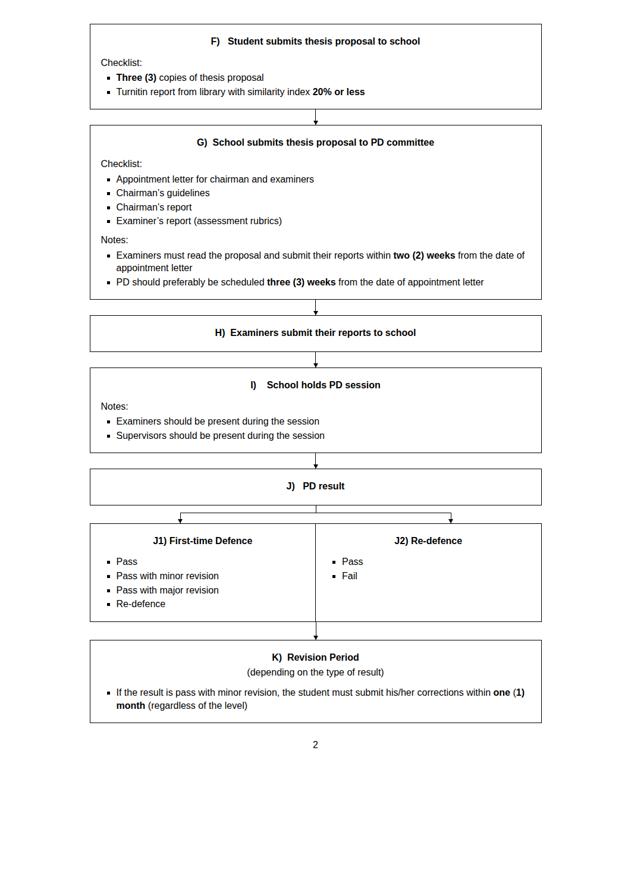F) Student submits thesis proposal to school
Checklist:
Three (3) copies of thesis proposal
Turnitin report from library with similarity index 20% or less
G) School submits thesis proposal to PD committee
Checklist:
Appointment letter for chairman and examiners
Chairman’s guidelines
Chairman’s report
Examiner’s report (assessment rubrics)
Notes:
Examiners must read the proposal and submit their reports within two (2) weeks from the date of appointment letter
PD should preferably be scheduled three (3) weeks from the date of appointment letter
H) Examiners submit their reports to school
I) School holds PD session
Notes:
Examiners should be present during the session
Supervisors should be present during the session
J) PD result
J1) First-time Defence
Pass
Pass with minor revision
Pass with major revision
Re-defence
J2) Re-defence
Pass
Fail
K) Revision Period
(depending on the type of result)
If the result is pass with minor revision, the student must submit his/her corrections within one (1) month (regardless of the level)
2